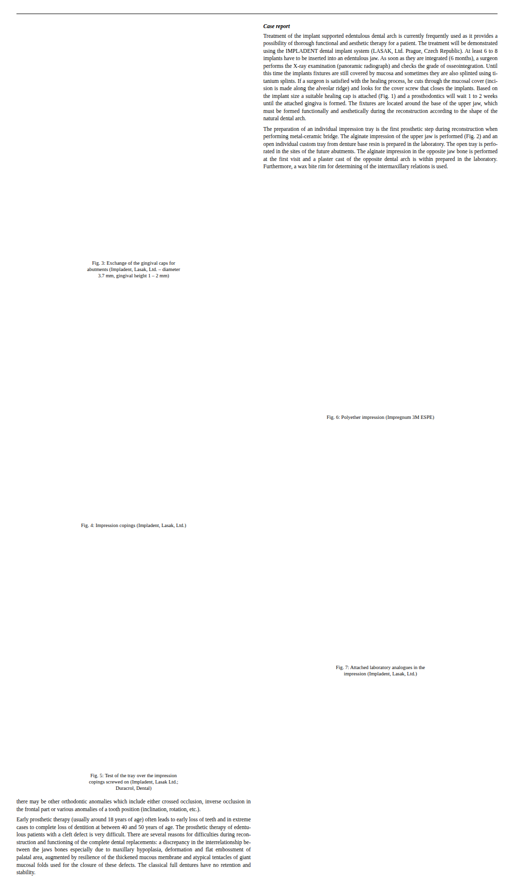Fig. 3: Exchange of the gingival caps for
abutments (Impladent, Lasak, Ltd. – diameter
3.7 mm, gingival height 1 – 2 mm)
Fig. 4: Impression copings (Impladent, Lasak, Ltd.)
Fig. 5: Test of the tray over the impression
copings screwed on (Impladent, Lasak Ltd.;
Duracrol, Dental)
there may be other orthodontic anomalies which include either crossed occlusion, inverse occlusion in the frontal part or various anomalies of a tooth position (inclination, rotation, etc.).
Early prosthetic therapy (usually around 18 years of age) often leads to early loss of teeth and in extreme cases to complete loss of dentition at between 40 and 50 years of age. The prosthetic therapy of edentulous patients with a cleft defect is very difficult. There are several reasons for difficulties during reconstruction and functioning of the complete dental replacements: a discrepancy in the interrelationship between the jaws bones especially due to maxillary hypoplasia, deformation and flat embossment of palatal area, augmented by resilience of the thickened mucous membrane and atypical tentacles of giant mucosal folds used for the closure of these defects. The classical full dentures have no retention and stability.
Case report
Treatment of the implant supported edentulous dental arch is currently frequently used as it provides a possibility of thorough functional and aesthetic therapy for a patient. The treatment will be demonstrated using the IMPLADENT dental implant system (LASAK, Ltd. Prague, Czech Republic). At least 6 to 8 implants have to be inserted into an edentulous jaw. As soon as they are integrated (6 months), a surgeon performs the X-ray examination (panoramic radiograph) and checks the grade of osseointegration. Until this time the implants fixtures are still covered by mucosa and sometimes they are also splinted using titanium splints. If a surgeon is satisfied with the healing process, he cuts through the mucosal cover (incision is made along the alveolar ridge) and looks for the cover screw that closes the implants. Based on the implant size a suitable healing cap is attached (Fig. 1) and a prosthodontics will wait 1 to 2 weeks until the attached gingiva is formed. The fixtures are located around the base of the upper jaw, which must be formed functionally and aesthetically during the reconstruction according to the shape of the natural dental arch.
The preparation of an individual impression tray is the first prosthetic step during reconstruction when performing metal-ceramic bridge. The alginate impression of the upper jaw is performed (Fig. 2) and an open individual custom tray from denture base resin is prepared in the laboratory. The open tray is perforated in the sites of the future abutments. The alginate impression in the opposite jaw bone is performed at the first visit and a plaster cast of the opposite dental arch is within prepared in the laboratory. Furthermore, a wax bite rim for determining of the intermaxillary relations is used.
Fig. 6: Polyether impression (Impregnum 3M ESPE)
Fig. 7: Attached laboratory analogues in the
impression (Impladent, Lasak, Ltd.)